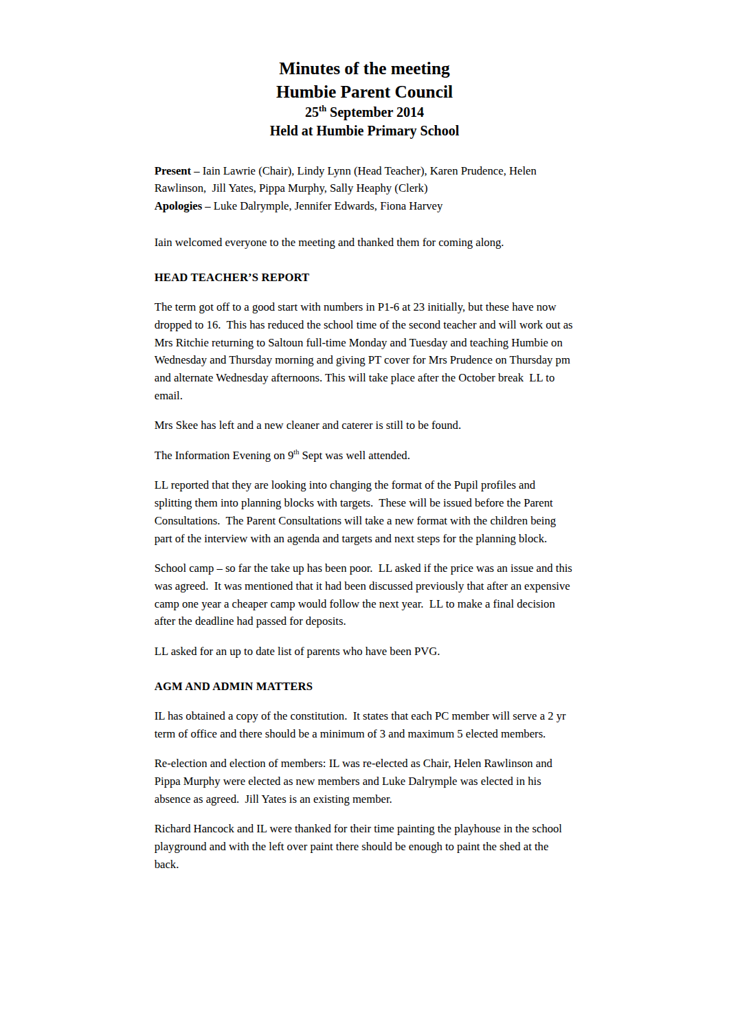Minutes of the meeting Humbie Parent Council 25th September 2014 Held at Humbie Primary School
Present – Iain Lawrie (Chair), Lindy Lynn (Head Teacher), Karen Prudence, Helen Rawlinson, Jill Yates, Pippa Murphy, Sally Heaphy (Clerk)
Apologies – Luke Dalrymple, Jennifer Edwards, Fiona Harvey
Iain welcomed everyone to the meeting and thanked them for coming along.
HEAD TEACHER’S REPORT
The term got off to a good start with numbers in P1-6 at 23 initially, but these have now dropped to 16. This has reduced the school time of the second teacher and will work out as Mrs Ritchie returning to Saltoun full-time Monday and Tuesday and teaching Humbie on Wednesday and Thursday morning and giving PT cover for Mrs Prudence on Thursday pm and alternate Wednesday afternoons. This will take place after the October break LL to email.
Mrs Skee has left and a new cleaner and caterer is still to be found.
The Information Evening on 9th Sept was well attended.
LL reported that they are looking into changing the format of the Pupil profiles and splitting them into planning blocks with targets. These will be issued before the Parent Consultations. The Parent Consultations will take a new format with the children being part of the interview with an agenda and targets and next steps for the planning block.
School camp – so far the take up has been poor. LL asked if the price was an issue and this was agreed. It was mentioned that it had been discussed previously that after an expensive camp one year a cheaper camp would follow the next year. LL to make a final decision after the deadline had passed for deposits.
LL asked for an up to date list of parents who have been PVG.
AGM AND ADMIN MATTERS
IL has obtained a copy of the constitution. It states that each PC member will serve a 2 yr term of office and there should be a minimum of 3 and maximum 5 elected members.
Re-election and election of members: IL was re-elected as Chair, Helen Rawlinson and Pippa Murphy were elected as new members and Luke Dalrymple was elected in his absence as agreed. Jill Yates is an existing member.
Richard Hancock and IL were thanked for their time painting the playhouse in the school playground and with the left over paint there should be enough to paint the shed at the back.